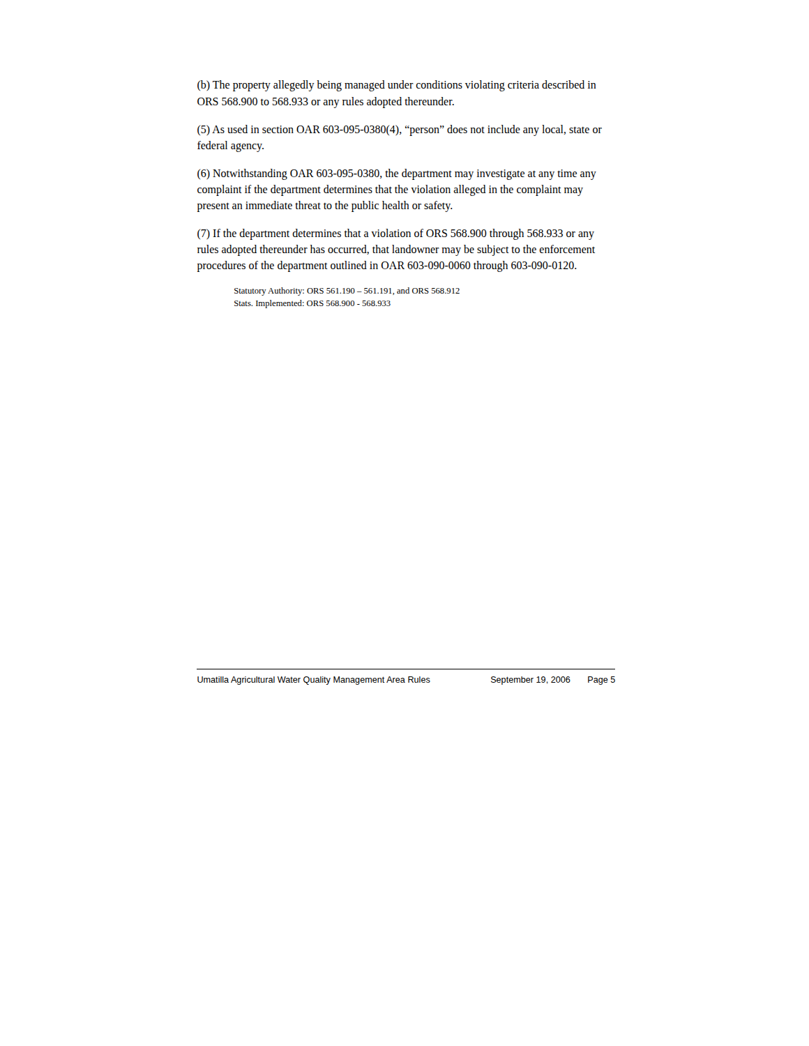(b) The property allegedly being managed under conditions violating criteria described in ORS 568.900 to 568.933 or any rules adopted thereunder.
(5) As used in section OAR 603-095-0380(4), “person” does not include any local, state or federal agency.
(6) Notwithstanding OAR 603-095-0380, the department may investigate at any time any complaint if the department determines that the violation alleged in the complaint may present an immediate threat to the public health or safety.
(7) If the department determines that a violation of ORS 568.900 through 568.933 or any rules adopted thereunder has occurred, that landowner may be subject to the enforcement procedures of the department outlined in OAR 603-090-0060 through 603-090-0120.
Statutory Authority: ORS 561.190 – 561.191, and ORS 568.912 Stats. Implemented: ORS 568.900 - 568.933
Umatilla Agricultural Water Quality Management Area Rules September 19, 2006 Page 5